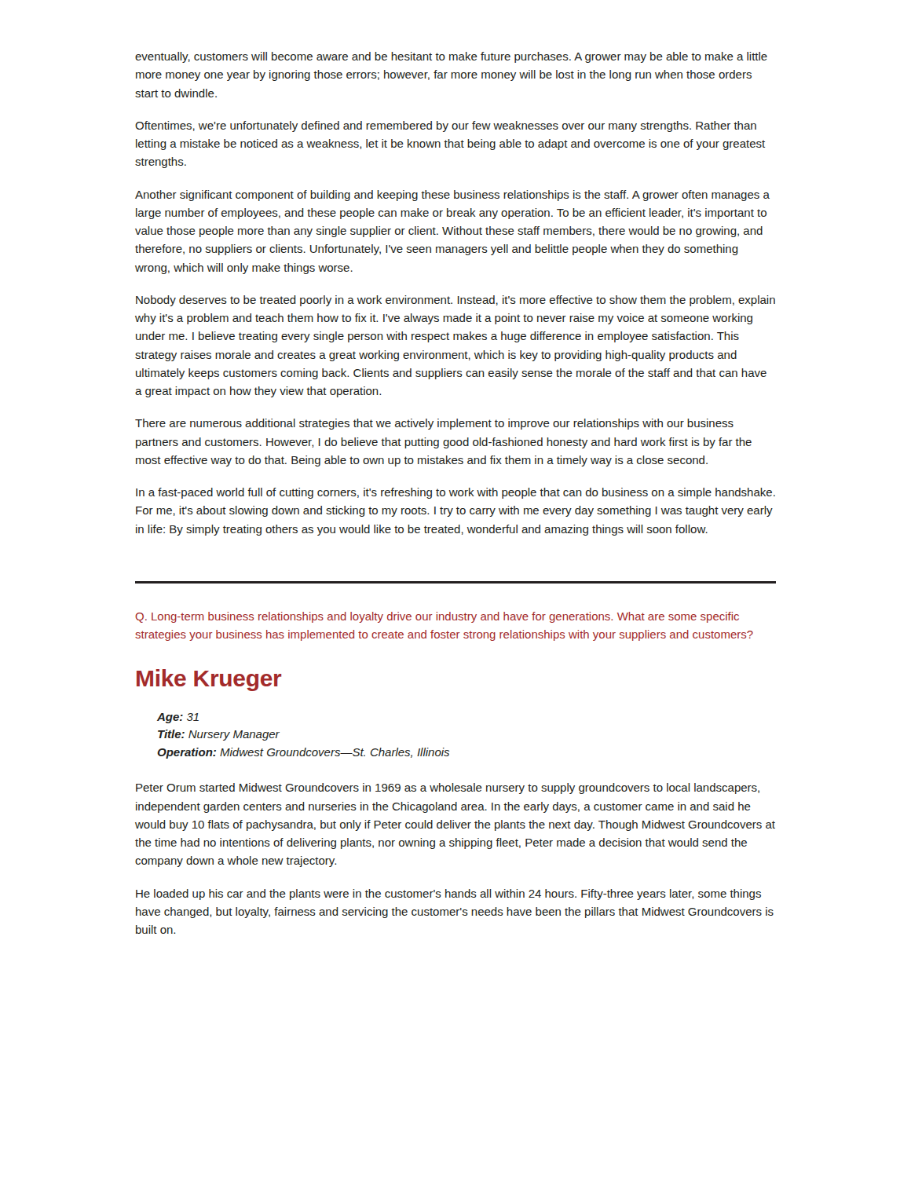eventually, customers will become aware and be hesitant to make future purchases. A grower may be able to make a little more money one year by ignoring those errors; however, far more money will be lost in the long run when those orders start to dwindle.
Oftentimes, we're unfortunately defined and remembered by our few weaknesses over our many strengths. Rather than letting a mistake be noticed as a weakness, let it be known that being able to adapt and overcome is one of your greatest strengths.
Another significant component of building and keeping these business relationships is the staff. A grower often manages a large number of employees, and these people can make or break any operation. To be an efficient leader, it's important to value those people more than any single supplier or client. Without these staff members, there would be no growing, and therefore, no suppliers or clients. Unfortunately, I've seen managers yell and belittle people when they do something wrong, which will only make things worse.
Nobody deserves to be treated poorly in a work environment. Instead, it's more effective to show them the problem, explain why it's a problem and teach them how to fix it. I've always made it a point to never raise my voice at someone working under me. I believe treating every single person with respect makes a huge difference in employee satisfaction. This strategy raises morale and creates a great working environment, which is key to providing high-quality products and ultimately keeps customers coming back. Clients and suppliers can easily sense the morale of the staff and that can have a great impact on how they view that operation.
There are numerous additional strategies that we actively implement to improve our relationships with our business partners and customers. However, I do believe that putting good old-fashioned honesty and hard work first is by far the most effective way to do that. Being able to own up to mistakes and fix them in a timely way is a close second.
In a fast-paced world full of cutting corners, it's refreshing to work with people that can do business on a simple handshake. For me, it's about slowing down and sticking to my roots. I try to carry with me every day something I was taught very early in life: By simply treating others as you would like to be treated, wonderful and amazing things will soon follow.
Q. Long-term business relationships and loyalty drive our industry and have for generations. What are some specific strategies your business has implemented to create and foster strong relationships with your suppliers and customers?
Mike Krueger
Age: 31
Title: Nursery Manager
Operation: Midwest Groundcovers—St. Charles, Illinois
Peter Orum started Midwest Groundcovers in 1969 as a wholesale nursery to supply groundcovers to local landscapers, independent garden centers and nurseries in the Chicagoland area. In the early days, a customer came in and said he would buy 10 flats of pachysandra, but only if Peter could deliver the plants the next day. Though Midwest Groundcovers at the time had no intentions of delivering plants, nor owning a shipping fleet, Peter made a decision that would send the company down a whole new trajectory.
He loaded up his car and the plants were in the customer's hands all within 24 hours. Fifty-three years later, some things have changed, but loyalty, fairness and servicing the customer's needs have been the pillars that Midwest Groundcovers is built on.